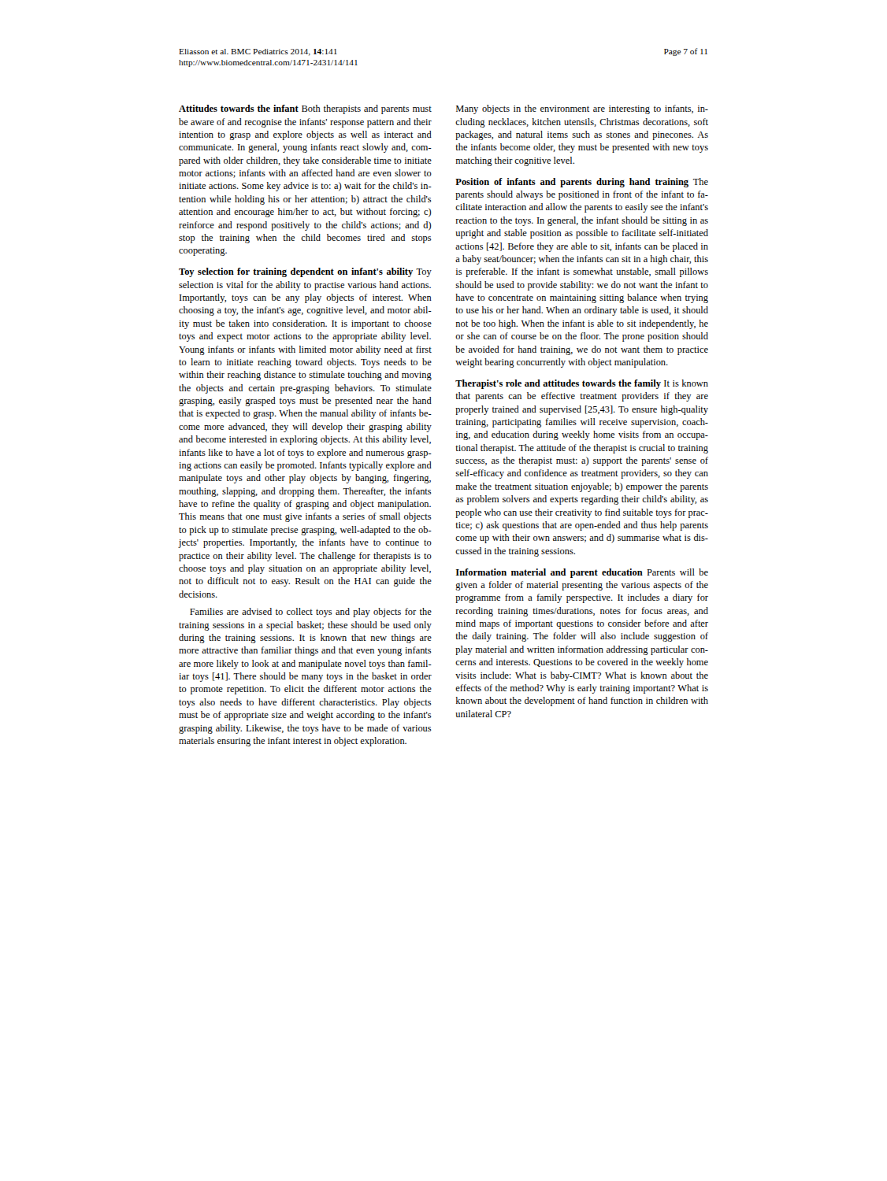Eliasson et al. BMC Pediatrics 2014, 14:141 http://www.biomedcentral.com/1471-2431/14/141
Page 7 of 11
Attitudes towards the infant Both therapists and parents must be aware of and recognise the infants' response pattern and their intention to grasp and explore objects as well as interact and communicate. In general, young infants react slowly and, compared with older children, they take considerable time to initiate motor actions; infants with an affected hand are even slower to initiate actions. Some key advice is to: a) wait for the child's intention while holding his or her attention; b) attract the child's attention and encourage him/her to act, but without forcing; c) reinforce and respond positively to the child's actions; and d) stop the training when the child becomes tired and stops cooperating.
Toy selection for training dependent on infant's ability Toy selection is vital for the ability to practise various hand actions. Importantly, toys can be any play objects of interest. When choosing a toy, the infant's age, cognitive level, and motor ability must be taken into consideration. It is important to choose toys and expect motor actions to the appropriate ability level. Young infants or infants with limited motor ability need at first to learn to initiate reaching toward objects. Toys needs to be within their reaching distance to stimulate touching and moving the objects and certain pre-grasping behaviors. To stimulate grasping, easily grasped toys must be presented near the hand that is expected to grasp. When the manual ability of infants become more advanced, they will develop their grasping ability and become interested in exploring objects. At this ability level, infants like to have a lot of toys to explore and numerous grasping actions can easily be promoted. Infants typically explore and manipulate toys and other play objects by banging, fingering, mouthing, slapping, and dropping them. Thereafter, the infants have to refine the quality of grasping and object manipulation. This means that one must give infants a series of small objects to pick up to stimulate precise grasping, well-adapted to the objects' properties. Importantly, the infants have to continue to practice on their ability level. The challenge for therapists is to choose toys and play situation on an appropriate ability level, not to difficult not to easy. Result on the HAI can guide the decisions.
Families are advised to collect toys and play objects for the training sessions in a special basket; these should be used only during the training sessions. It is known that new things are more attractive than familiar things and that even young infants are more likely to look at and manipulate novel toys than familiar toys [41]. There should be many toys in the basket in order to promote repetition. To elicit the different motor actions the toys also needs to have different characteristics. Play objects must be of appropriate size and weight according to the infant's grasping ability. Likewise, the toys have to be made of various materials ensuring the infant interest in object exploration.
Many objects in the environment are interesting to infants, including necklaces, kitchen utensils, Christmas decorations, soft packages, and natural items such as stones and pinecones. As the infants become older, they must be presented with new toys matching their cognitive level.
Position of infants and parents during hand training The parents should always be positioned in front of the infant to facilitate interaction and allow the parents to easily see the infant's reaction to the toys. In general, the infant should be sitting in as upright and stable position as possible to facilitate self-initiated actions [42]. Before they are able to sit, infants can be placed in a baby seat/bouncer; when the infants can sit in a high chair, this is preferable. If the infant is somewhat unstable, small pillows should be used to provide stability: we do not want the infant to have to concentrate on maintaining sitting balance when trying to use his or her hand. When an ordinary table is used, it should not be too high. When the infant is able to sit independently, he or she can of course be on the floor. The prone position should be avoided for hand training, we do not want them to practice weight bearing concurrently with object manipulation.
Therapist's role and attitudes towards the family It is known that parents can be effective treatment providers if they are properly trained and supervised [25,43]. To ensure high-quality training, participating families will receive supervision, coaching, and education during weekly home visits from an occupational therapist. The attitude of the therapist is crucial to training success, as the therapist must: a) support the parents' sense of self-efficacy and confidence as treatment providers, so they can make the treatment situation enjoyable; b) empower the parents as problem solvers and experts regarding their child's ability, as people who can use their creativity to find suitable toys for practice; c) ask questions that are open-ended and thus help parents come up with their own answers; and d) summarise what is discussed in the training sessions.
Information material and parent education Parents will be given a folder of material presenting the various aspects of the programme from a family perspective. It includes a diary for recording training times/durations, notes for focus areas, and mind maps of important questions to consider before and after the daily training. The folder will also include suggestion of play material and written information addressing particular concerns and interests. Questions to be covered in the weekly home visits include: What is baby-CIMT? What is known about the effects of the method? Why is early training important? What is known about the development of hand function in children with unilateral CP?